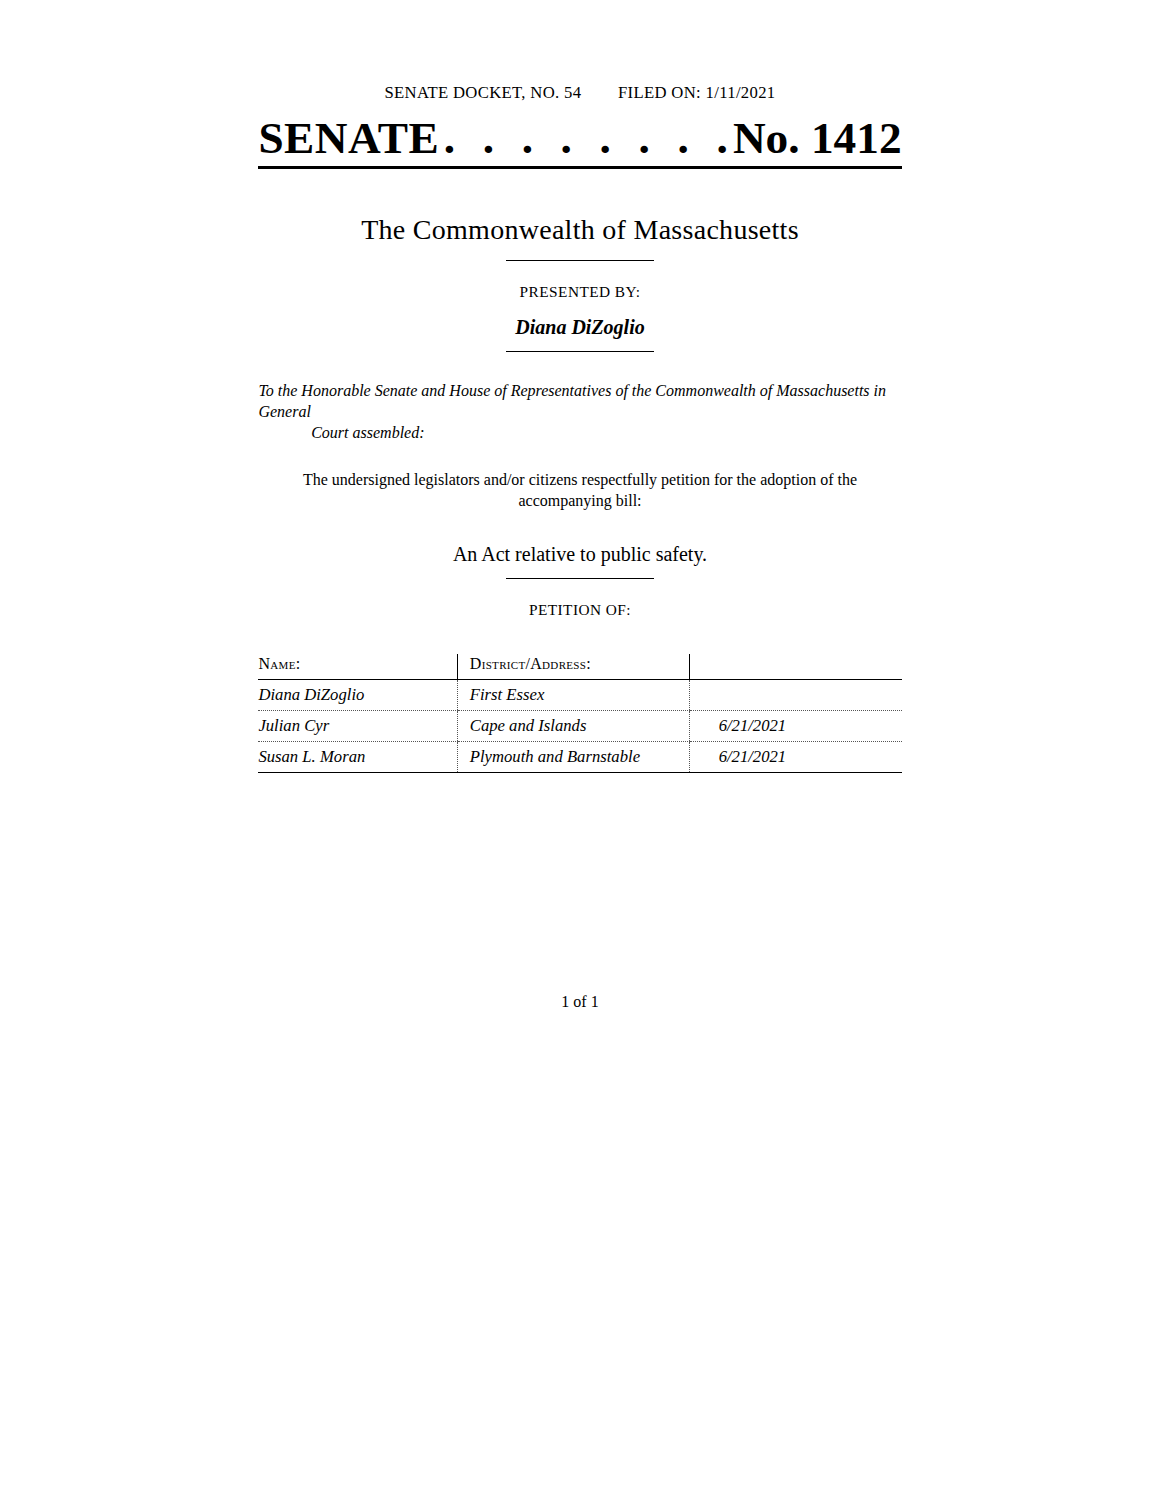SENATE DOCKET, NO. 54FILED ON: 1/11/2021
SENATE . . . . . . . . . . . . . . . No. 1412
The Commonwealth of Massachusetts
PRESENTED BY:
Diana DiZoglio
To the Honorable Senate and House of Representatives of the Commonwealth of Massachusetts in General Court assembled:
The undersigned legislators and/or citizens respectfully petition for the adoption of the accompanying bill:
An Act relative to public safety.
PETITION OF:
| Name: | District/Address: | |
| --- | --- | --- |
| Diana DiZoglio | First Essex | |
| Julian Cyr | Cape and Islands | 6/21/2021 |
| Susan L. Moran | Plymouth and Barnstable | 6/21/2021 |
1 of 1